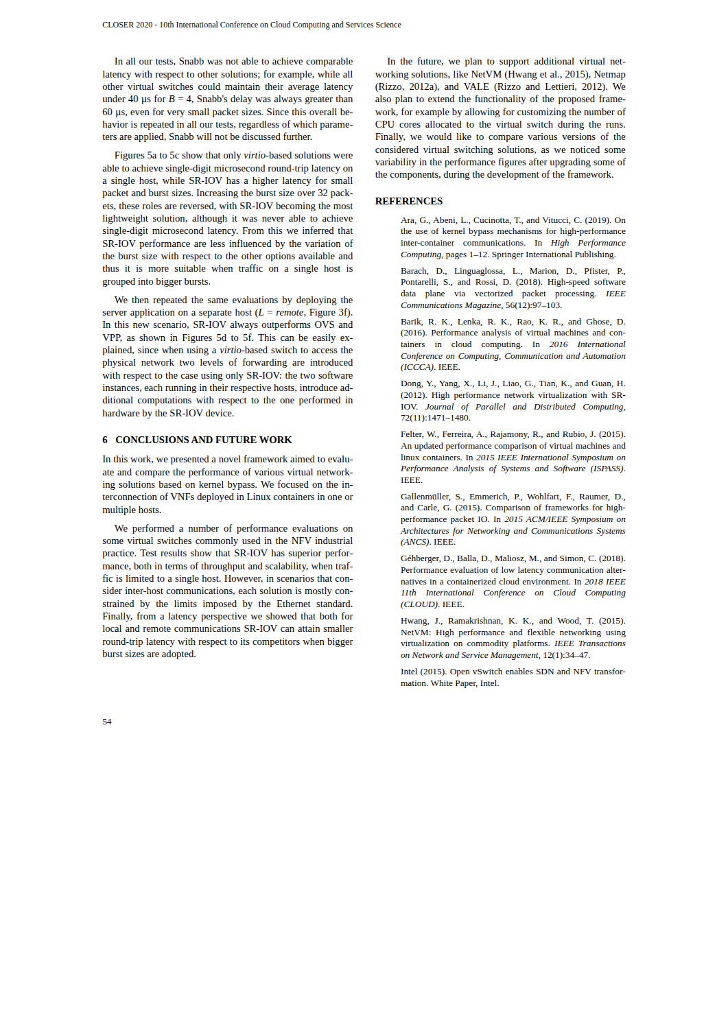CLOSER 2020 - 10th International Conference on Cloud Computing and Services Science
In all our tests, Snabb was not able to achieve comparable latency with respect to other solutions; for example, while all other virtual switches could maintain their average latency under 40 µs for B = 4, Snabb's delay was always greater than 60 µs, even for very small packet sizes. Since this overall behavior is repeated in all our tests, regardless of which parameters are applied, Snabb will not be discussed further.
Figures 5a to 5c show that only virtio-based solutions were able to achieve single-digit microsecond round-trip latency on a single host, while SR-IOV has a higher latency for small packet and burst sizes. Increasing the burst size over 32 packets, these roles are reversed, with SR-IOV becoming the most lightweight solution, although it was never able to achieve single-digit microsecond latency. From this we inferred that SR-IOV performance are less influenced by the variation of the burst size with respect to the other options available and thus it is more suitable when traffic on a single host is grouped into bigger bursts.
We then repeated the same evaluations by deploying the server application on a separate host (L = remote, Figure 3f). In this new scenario, SR-IOV always outperforms OVS and VPP, as shown in Figures 5d to 5f. This can be easily explained, since when using a virtio-based switch to access the physical network two levels of forwarding are introduced with respect to the case using only SR-IOV: the two software instances, each running in their respective hosts, introduce additional computations with respect to the one performed in hardware by the SR-IOV device.
6 CONCLUSIONS AND FUTURE WORK
In this work, we presented a novel framework aimed to evaluate and compare the performance of various virtual networking solutions based on kernel bypass. We focused on the interconnection of VNFs deployed in Linux containers in one or multiple hosts.
We performed a number of performance evaluations on some virtual switches commonly used in the NFV industrial practice. Test results show that SR-IOV has superior performance, both in terms of throughput and scalability, when traffic is limited to a single host. However, in scenarios that consider inter-host communications, each solution is mostly constrained by the limits imposed by the Ethernet standard. Finally, from a latency perspective we showed that both for local and remote communications SR-IOV can attain smaller round-trip latency with respect to its competitors when bigger burst sizes are adopted.
In the future, we plan to support additional virtual networking solutions, like NetVM (Hwang et al., 2015), Netmap (Rizzo, 2012a), and VALE (Rizzo and Lettieri, 2012). We also plan to extend the functionality of the proposed framework, for example by allowing for customizing the number of CPU cores allocated to the virtual switch during the runs. Finally, we would like to compare various versions of the considered virtual switching solutions, as we noticed some variability in the performance figures after upgrading some of the components, during the development of the framework.
REFERENCES
Ara, G., Abeni, L., Cucinotta, T., and Vitucci, C. (2019). On the use of kernel bypass mechanisms for high-performance inter-container communications. In High Performance Computing, pages 1–12. Springer International Publishing.
Barach, D., Linguaglossa, L., Marion, D., Pfister, P., Pontarelli, S., and Rossi, D. (2018). High-speed software data plane via vectorized packet processing. IEEE Communications Magazine, 56(12):97–103.
Barik, R. K., Lenka, R. K., Rao, K. R., and Ghose, D. (2016). Performance analysis of virtual machines and containers in cloud computing. In 2016 International Conference on Computing, Communication and Automation (ICCCA). IEEE.
Dong, Y., Yang, X., Li, J., Liao, G., Tian, K., and Guan, H. (2012). High performance network virtualization with SR-IOV. Journal of Parallel and Distributed Computing, 72(11):1471–1480.
Felter, W., Ferreira, A., Rajamony, R., and Rubio, J. (2015). An updated performance comparison of virtual machines and linux containers. In 2015 IEEE International Symposium on Performance Analysis of Systems and Software (ISPASS). IEEE.
Gallenmüller, S., Emmerich, P., Wohlfart, F., Raumer, D., and Carle, G. (2015). Comparison of frameworks for high-performance packet IO. In 2015 ACM/IEEE Symposium on Architectures for Networking and Communications Systems (ANCS). IEEE.
Géhberger, D., Balla, D., Maliosz, M., and Simon, C. (2018). Performance evaluation of low latency communication alternatives in a containerized cloud environment. In 2018 IEEE 11th International Conference on Cloud Computing (CLOUD). IEEE.
Hwang, J., Ramakrishnan, K. K., and Wood, T. (2015). NetVM: High performance and flexible networking using virtualization on commodity platforms. IEEE Transactions on Network and Service Management, 12(1):34–47.
Intel (2015). Open vSwitch enables SDN and NFV transformation. White Paper, Intel.
54